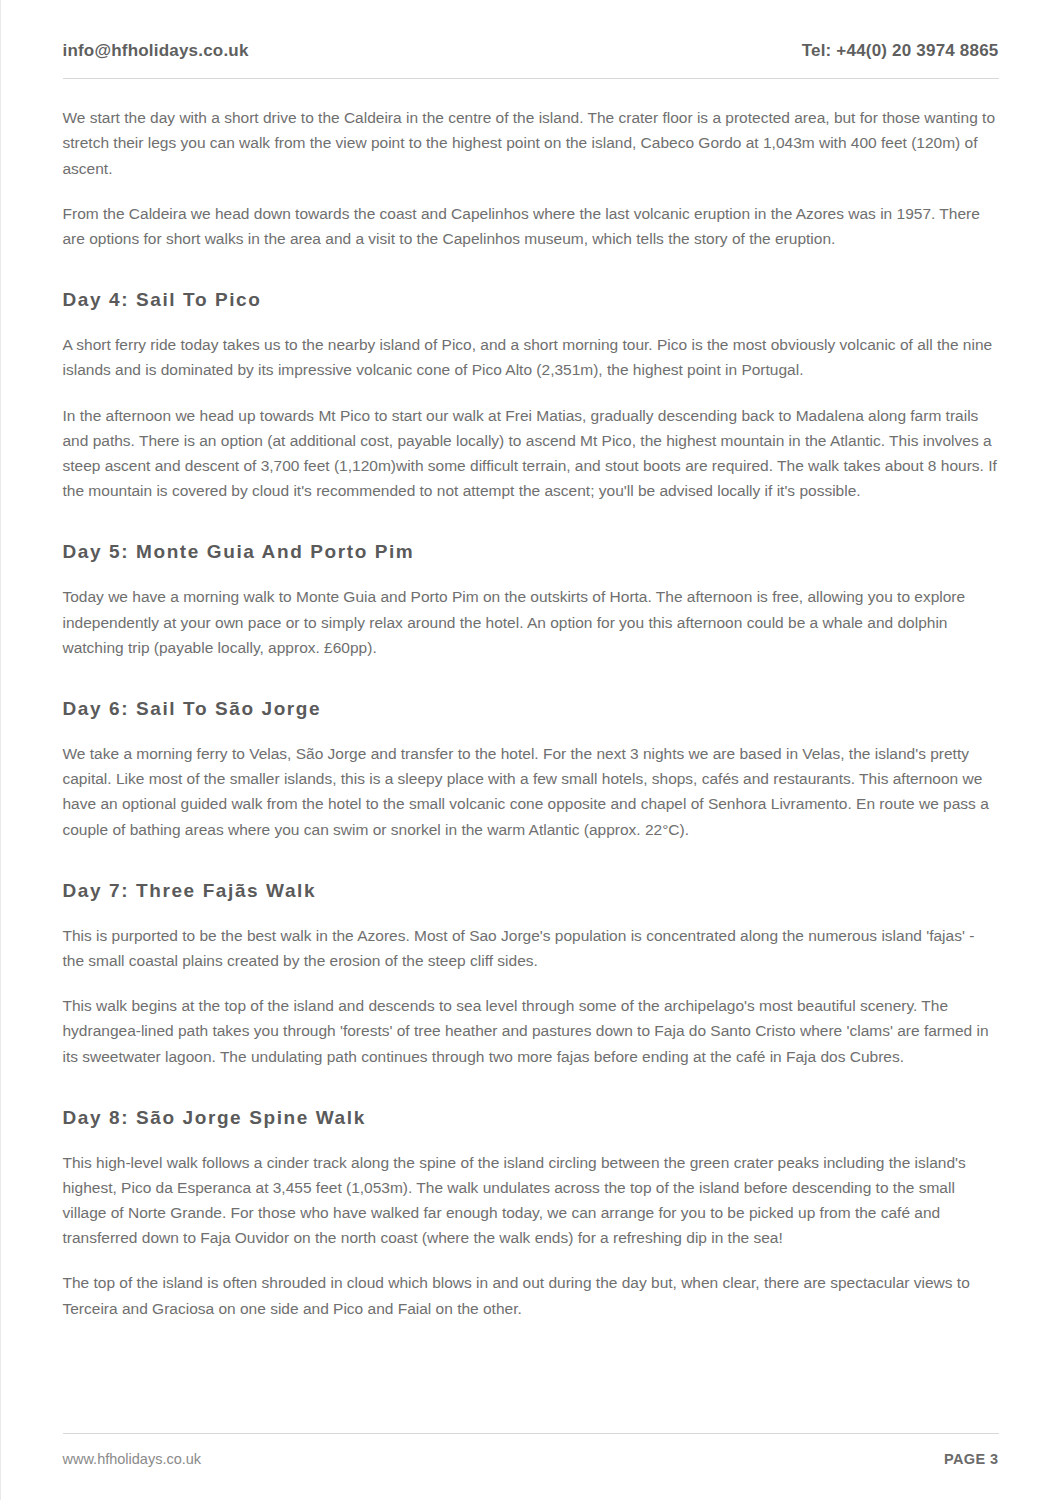info@hfholidays.co.uk
Tel: +44(0) 20 3974 8865
We start the day with a short drive to the Caldeira in the centre of the island. The crater floor is a protected area, but for those wanting to stretch their legs you can walk from the view point to the highest point on the island, Cabeco Gordo at 1,043m with 400 feet (120m) of ascent.
From the Caldeira we head down towards the coast and Capelinhos where the last volcanic eruption in the Azores was in 1957. There are options for short walks in the area and a visit to the Capelinhos museum, which tells the story of the eruption.
Day 4: Sail To Pico
A short ferry ride today takes us to the nearby island of Pico, and a short morning tour. Pico is the most obviously volcanic of all the nine islands and is dominated by its impressive volcanic cone of Pico Alto (2,351m), the highest point in Portugal.
In the afternoon we head up towards Mt Pico to start our walk at Frei Matias, gradually descending back to Madalena along farm trails and paths. There is an option (at additional cost, payable locally) to ascend Mt Pico, the highest mountain in the Atlantic. This involves a steep ascent and descent of 3,700 feet (1,120m)with some difficult terrain, and stout boots are required. The walk takes about 8 hours. If the mountain is covered by cloud it's recommended to not attempt the ascent; you'll be advised locally if it's possible.
Day 5: Monte Guia And Porto Pim
Today we have a morning walk to Monte Guia and Porto Pim on the outskirts of Horta. The afternoon is free, allowing you to explore independently at your own pace or to simply relax around the hotel. An option for you this afternoon could be a whale and dolphin watching trip (payable locally, approx. £60pp).
Day 6: Sail To São Jorge
We take a morning ferry to Velas, São Jorge and transfer to the hotel. For the next 3 nights we are based in Velas, the island's pretty capital. Like most of the smaller islands, this is a sleepy place with a few small hotels, shops, cafés and restaurants. This afternoon we have an optional guided walk from the hotel to the small volcanic cone opposite and chapel of Senhora Livramento. En route we pass a couple of bathing areas where you can swim or snorkel in the warm Atlantic (approx. 22°C).
Day 7: Three Fajãs Walk
This is purported to be the best walk in the Azores. Most of Sao Jorge's population is concentrated along the numerous island 'fajas' - the small coastal plains created by the erosion of the steep cliff sides.
This walk begins at the top of the island and descends to sea level through some of the archipelago's most beautiful scenery. The hydrangea-lined path takes you through 'forests' of tree heather and pastures down to Faja do Santo Cristo where 'clams' are farmed in its sweetwater lagoon. The undulating path continues through two more fajas before ending at the café in Faja dos Cubres.
Day 8: São Jorge Spine Walk
This high-level walk follows a cinder track along the spine of the island circling between the green crater peaks including the island's highest, Pico da Esperanca at 3,455 feet (1,053m). The walk undulates across the top of the island before descending to the small village of Norte Grande. For those who have walked far enough today, we can arrange for you to be picked up from the café and transferred down to Faja Ouvidor on the north coast (where the walk ends) for a refreshing dip in the sea!
The top of the island is often shrouded in cloud which blows in and out during the day but, when clear, there are spectacular views to Terceira and Graciosa on one side and Pico and Faial on the other.
www.hfholidays.co.uk
PAGE 3